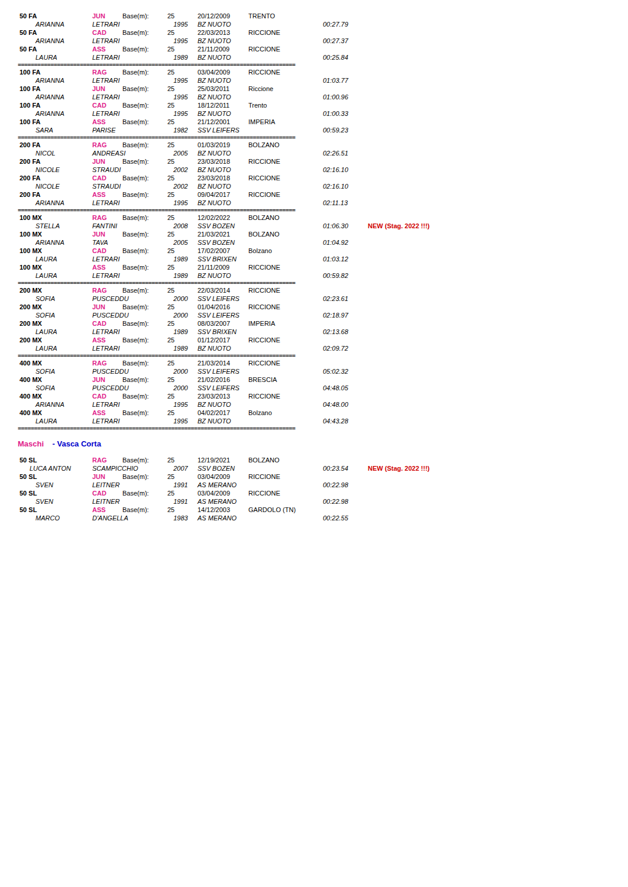| 50 FA | JUN | Base(m): | 25 | 20/12/2009 | TRENTO | | |
| ARIANNA | LETRARI | 1995 | BZ NUOTO | 00:27.79 | |
| 50 FA | CAD | Base(m): | 25 | 22/03/2013 | RICCIONE | | |
| ARIANNA | LETRARI | 1995 | BZ NUOTO | 00:27.37 | |
| 50 FA | ASS | Base(m): | 25 | 21/11/2009 | RICCIONE | | |
| LAURA | LETRARI | 1989 | BZ NUOTO | 00:25.84 | |
=====================================================================================
| 100 FA | RAG | Base(m): | 25 | 03/04/2009 | RICCIONE | | |
| ARIANNA | LETRARI | 1995 | BZ NUOTO | 01:03.77 | |
| 100 FA | JUN | Base(m): | 25 | 25/03/2011 | Riccione | | |
| ARIANNA | LETRARI | 1995 | BZ NUOTO | 01:00.96 | |
| 100 FA | CAD | Base(m): | 25 | 18/12/2011 | Trento | | |
| ARIANNA | LETRARI | 1995 | BZ NUOTO | 01:00.33 | |
| 100 FA | ASS | Base(m): | 25 | 21/12/2001 | IMPERIA | | |
| SARA | PARISE | 1982 | SSV LEIFERS | 00:59.23 | |
=====================================================================================
| 200 FA | RAG | Base(m): | 25 | 01/03/2019 | BOLZANO | | |
| NICOL | ANDREASI | 2005 | BZ NUOTO | 02:26.51 | |
| 200 FA | JUN | Base(m): | 25 | 23/03/2018 | RICCIONE | | |
| NICOLE | STRAUDI | 2002 | BZ NUOTO | 02:16.10 | |
| 200 FA | CAD | Base(m): | 25 | 23/03/2018 | RICCIONE | | |
| NICOLE | STRAUDI | 2002 | BZ NUOTO | 02:16.10 | |
| 200 FA | ASS | Base(m): | 25 | 09/04/2017 | RICCIONE | | |
| ARIANNA | LETRARI | 1995 | BZ NUOTO | 02:11.13 | |
=====================================================================================
| 100 MX | RAG | Base(m): | 25 | 12/02/2022 | BOLZANO | | |
| STELLA | FANTINI | 2008 | SSV BOZEN | 01:06.30 | NEW (Stag. 2022 !!!) |
| 100 MX | JUN | Base(m): | 25 | 21/03/2021 | BOLZANO | | |
| ARIANNA | TAVA | 2005 | SSV BOZEN | 01:04.92 | |
| 100 MX | CAD | Base(m): | 25 | 17/02/2007 | Bolzano | | |
| LAURA | LETRARI | 1989 | SSV BRIXEN | 01:03.12 | |
| 100 MX | ASS | Base(m): | 25 | 21/11/2009 | RICCIONE | | |
| LAURA | LETRARI | 1989 | BZ NUOTO | 00:59.82 | |
=====================================================================================
| 200 MX | RAG | Base(m): | 25 | 22/03/2014 | RICCIONE | | |
| SOFIA | PUSCEDDU | 2000 | SSV LEIFERS | 02:23.61 | |
| 200 MX | JUN | Base(m): | 25 | 01/04/2016 | RICCIONE | | |
| SOFIA | PUSCEDDU | 2000 | SSV LEIFERS | 02:18.97 | |
| 200 MX | CAD | Base(m): | 25 | 08/03/2007 | IMPERIA | | |
| LAURA | LETRARI | 1989 | SSV BRIXEN | 02:13.68 | |
| 200 MX | ASS | Base(m): | 25 | 01/12/2017 | RICCIONE | | |
| LAURA | LETRARI | 1989 | BZ NUOTO | 02:09.72 | |
=====================================================================================
| 400 MX | RAG | Base(m): | 25 | 21/03/2014 | RICCIONE | | |
| SOFIA | PUSCEDDU | 2000 | SSV LEIFERS | 05:02.32 | |
| 400 MX | JUN | Base(m): | 25 | 21/02/2016 | BRESCIA | | |
| SOFIA | PUSCEDDU | 2000 | SSV LEIFERS | 04:48.05 | |
| 400 MX | CAD | Base(m): | 25 | 23/03/2013 | RICCIONE | | |
| ARIANNA | LETRARI | 1995 | BZ NUOTO | 04:48.00 | |
| 400 MX | ASS | Base(m): | 25 | 04/02/2017 | Bolzano | | |
| LAURA | LETRARI | 1995 | BZ NUOTO | 04:43.28 | |
=====================================================================================
Maschi - Vasca Corta
| 50 SL | RAG | Base(m): | 25 | 12/19/2021 | BOLZANO | | |
| LUCA ANTON | SCAMPICCHIO | 2007 | SSV BOZEN | 00:23.54 | NEW (Stag. 2022 !!!) |
| 50 SL | JUN | Base(m): | 25 | 03/04/2009 | RICCIONE | | |
| SVEN | LEITNER | 1991 | AS MERANO | 00:22.98 | |
| 50 SL | CAD | Base(m): | 25 | 03/04/2009 | RICCIONE | | |
| SVEN | LEITNER | 1991 | AS MERANO | 00:22.98 | |
| 50 SL | ASS | Base(m): | 25 | 14/12/2003 | GARDOLO (TN) | | |
| MARCO | D'ANGELLA | 1983 | AS MERANO | 00:22.55 | |